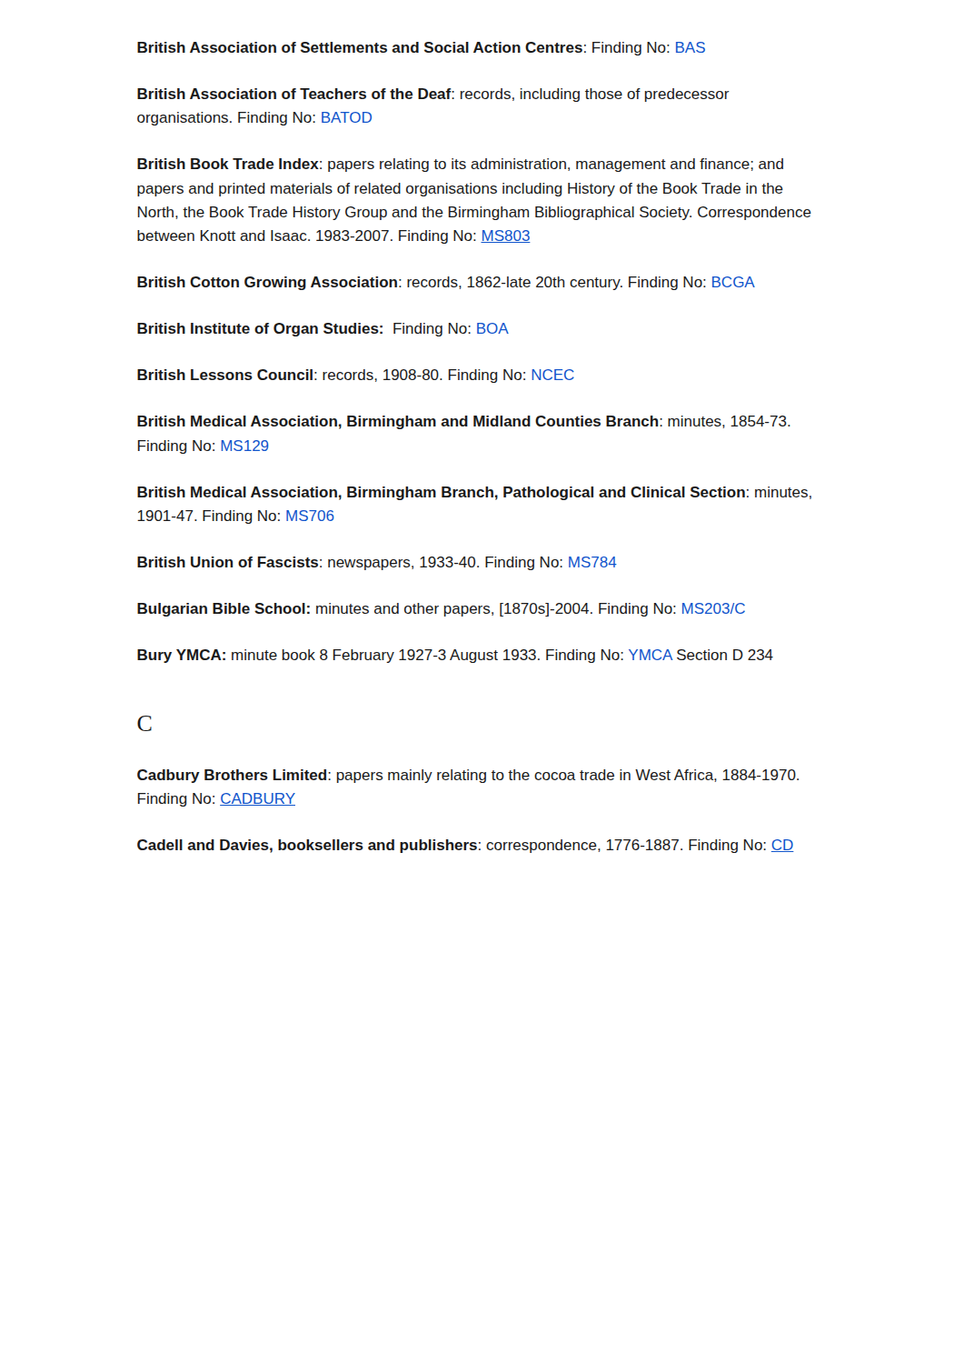British Association of Settlements and Social Action Centres: Finding No: BAS
British Association of Teachers of the Deaf: records, including those of predecessor organisations. Finding No: BATOD
British Book Trade Index: papers relating to its administration, management and finance; and papers and printed materials of related organisations including History of the Book Trade in the North, the Book Trade History Group and the Birmingham Bibliographical Society. Correspondence between Knott and Isaac. 1983-2007. Finding No: MS803
British Cotton Growing Association: records, 1862-late 20th century. Finding No: BCGA
British Institute of Organ Studies: Finding No: BOA
British Lessons Council: records, 1908-80. Finding No: NCEC
British Medical Association, Birmingham and Midland Counties Branch: minutes, 1854-73. Finding No: MS129
British Medical Association, Birmingham Branch, Pathological and Clinical Section: minutes, 1901-47. Finding No: MS706
British Union of Fascists: newspapers, 1933-40. Finding No: MS784
Bulgarian Bible School: minutes and other papers, [1870s]-2004. Finding No: MS203/C
Bury YMCA: minute book 8 February 1927-3 August 1933. Finding No: YMCA Section D 234
C
Cadbury Brothers Limited: papers mainly relating to the cocoa trade in West Africa, 1884-1970. Finding No: CADBURY
Cadell and Davies, booksellers and publishers: correspondence, 1776-1887. Finding No: CD